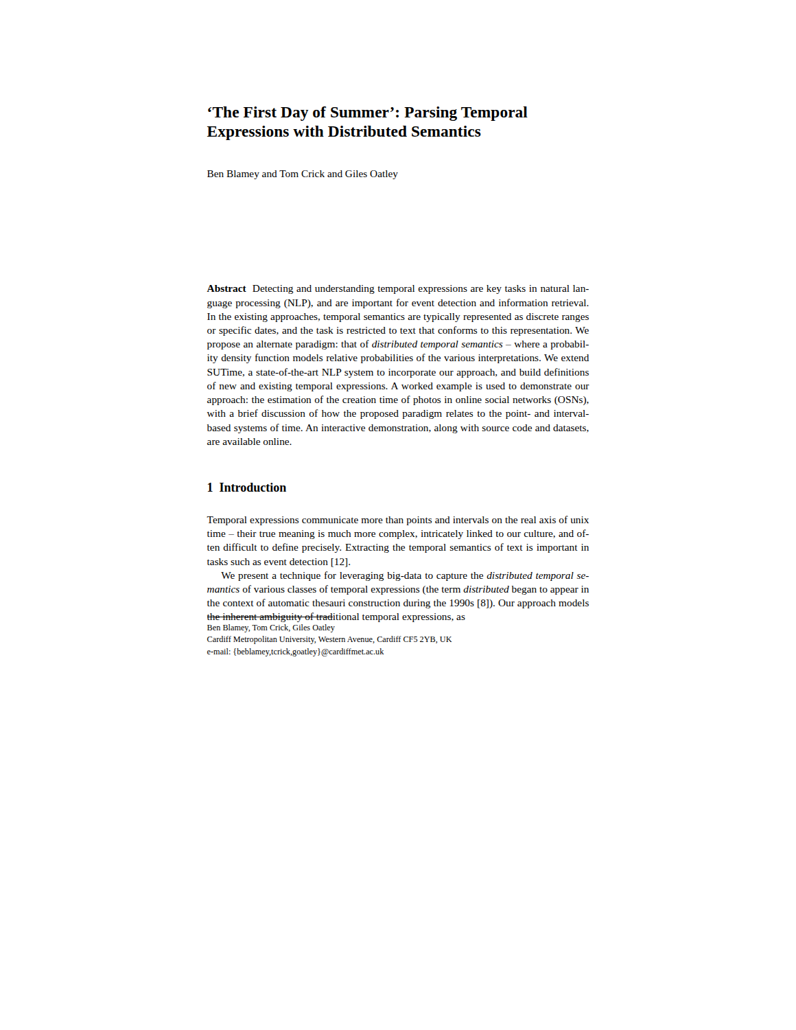‘The First Day of Summer’: Parsing Temporal
Expressions with Distributed Semantics
Ben Blamey and Tom Crick and Giles Oatley
Abstract Detecting and understanding temporal expressions are key tasks in natural language processing (NLP), and are important for event detection and information retrieval. In the existing approaches, temporal semantics are typically represented as discrete ranges or specific dates, and the task is restricted to text that conforms to this representation. We propose an alternate paradigm: that of distributed temporal semantics – where a probability density function models relative probabilities of the various interpretations. We extend SUTime, a state-of-the-art NLP system to incorporate our approach, and build definitions of new and existing temporal expressions. A worked example is used to demonstrate our approach: the estimation of the creation time of photos in online social networks (OSNs), with a brief discussion of how the proposed paradigm relates to the point- and interval- based systems of time. An interactive demonstration, along with source code and datasets, are available online.
1 Introduction
Temporal expressions communicate more than points and intervals on the real axis of unix time – their true meaning is much more complex, intricately linked to our culture, and often difficult to define precisely. Extracting the temporal semantics of text is important in tasks such as event detection [12].
We present a technique for leveraging big-data to capture the distributed temporal semantics of various classes of temporal expressions (the term distributed began to appear in the context of automatic thesauri construction during the 1990s [8]). Our approach models the inherent ambiguity of traditional temporal expressions, as
Ben Blamey, Tom Crick, Giles Oatley
Cardiff Metropolitan University, Western Avenue, Cardiff CF5 2YB, UK
e-mail: {beblamey,tcrick,goatley}@cardiffmet.ac.uk